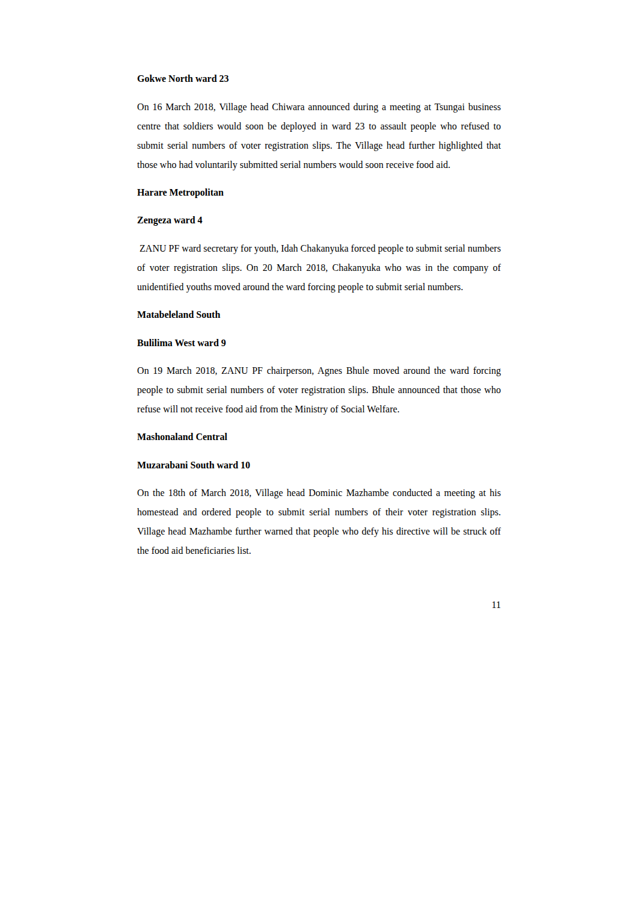Gokwe North ward 23
On 16 March 2018, Village head Chiwara announced during a meeting at Tsungai business centre that soldiers would soon be deployed in ward 23 to assault people who refused to submit serial numbers of voter registration slips. The Village head further highlighted that those who had voluntarily submitted serial numbers would soon receive food aid.
Harare Metropolitan
Zengeza ward 4
ZANU PF ward secretary for youth, Idah Chakanyuka forced people to submit serial numbers of voter registration slips. On 20 March 2018, Chakanyuka who was in the company of unidentified youths moved around the ward forcing people to submit serial numbers.
Matabeleland South
Bulilima West ward 9
On 19 March 2018, ZANU PF chairperson, Agnes Bhule moved around the ward forcing people to submit serial numbers of voter registration slips. Bhule announced that those who refuse will not receive food aid from the Ministry of Social Welfare.
Mashonaland Central
Muzarabani South ward 10
On the 18th of March 2018, Village head Dominic Mazhambe conducted a meeting at his homestead and ordered people to submit serial numbers of their voter registration slips. Village head Mazhambe further warned that people who defy his directive will be struck off the food aid beneficiaries list.
11